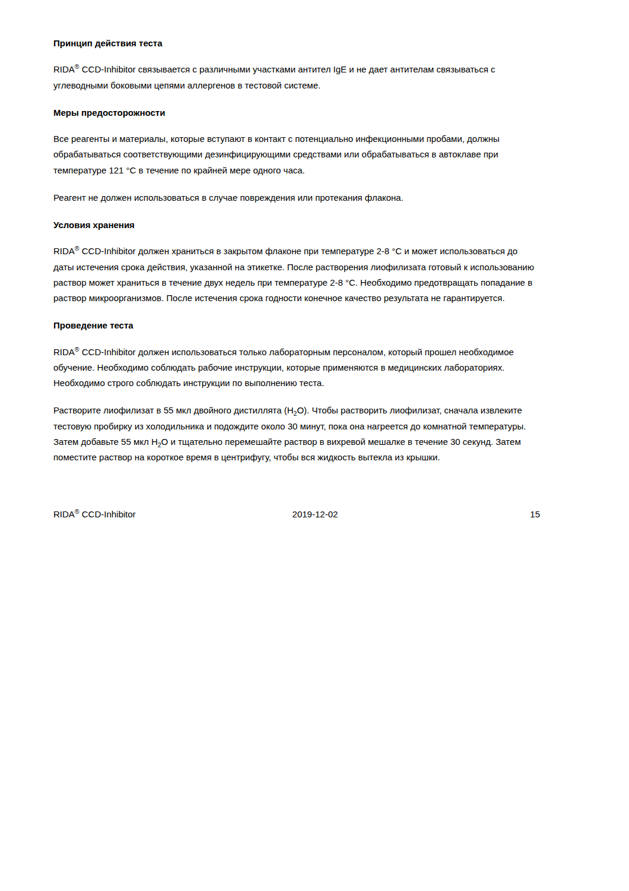Принцип действия теста
RIDA® CCD-Inhibitor связывается с различными участками антител IgE и не дает антителам связываться с углеводными боковыми цепями аллергенов в тестовой системе.
Меры предосторожности
Все реагенты и материалы, которые вступают в контакт с потенциально инфекционными пробами, должны обрабатываться соответствующими дезинфицирующими средствами или обрабатываться в автоклаве при температуре 121 °C в течение по крайней мере одного часа.
Реагент не должен использоваться в случае повреждения или протекания флакона.
Условия хранения
RIDA® CCD-Inhibitor должен храниться в закрытом флаконе при температуре 2-8 °C и может использоваться до даты истечения срока действия, указанной на этикетке. После растворения лиофилизата готовый к использованию раствор может храниться в течение двух недель при температуре 2-8 °C. Необходимо предотвращать попадание в раствор микроорганизмов. После истечения срока годности конечное качество результата не гарантируется.
Проведение теста
RIDA® CCD-Inhibitor должен использоваться только лабораторным персоналом, который прошел необходимое обучение. Необходимо соблюдать рабочие инструкции, которые применяются в медицинских лабораториях. Необходимо строго соблюдать инструкции по выполнению теста.
Растворите лиофилизат в 55 мкл двойного дистиллята (H2O). Чтобы растворить лиофилизат, сначала извлеките тестовую пробирку из холодильника и подождите около 30 минут, пока она нагреется до комнатной температуры. Затем добавьте 55 мкл H2O и тщательно перемешайте раствор в вихревой мешалке в течение 30 секунд. Затем поместите раствор на короткое время в центрифугу, чтобы вся жидкость вытекла из крышки.
RIDA® CCD-Inhibitor
2019-12-02
15